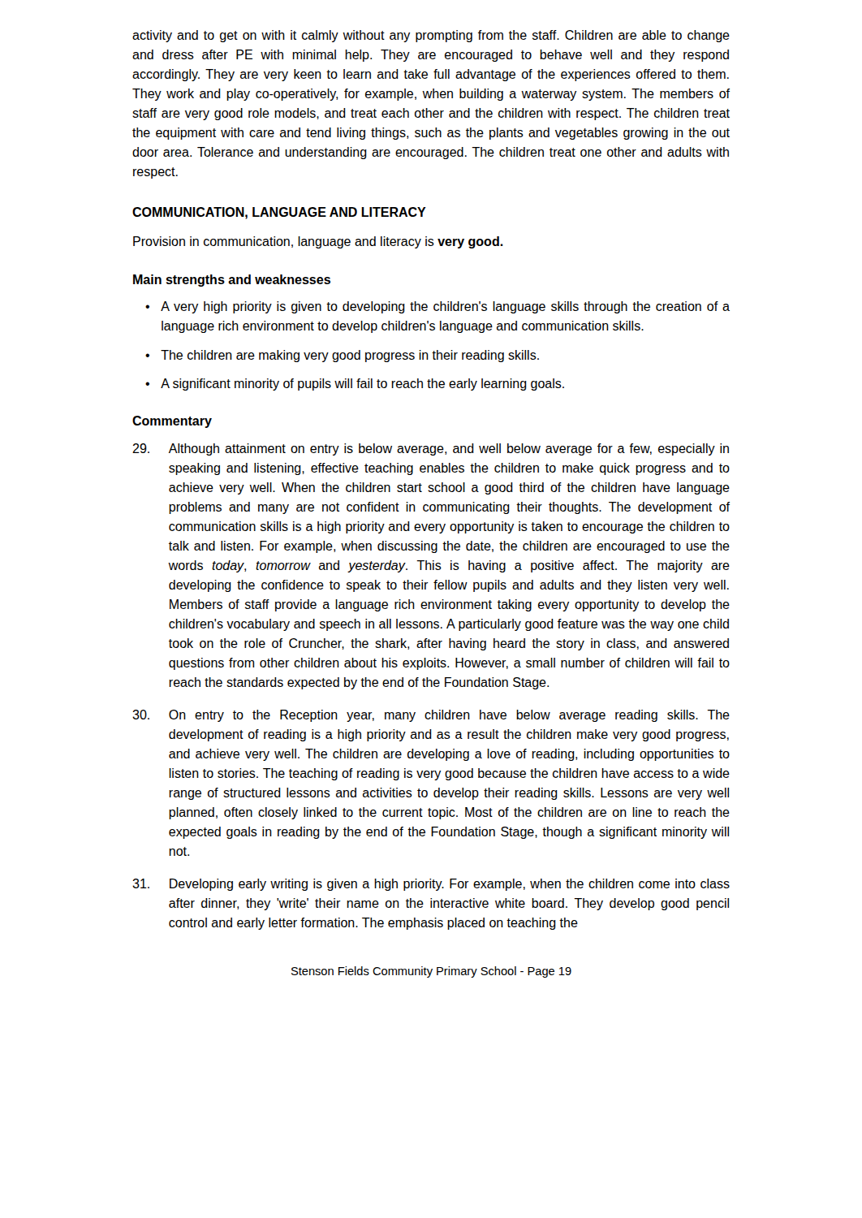activity and to get on with it calmly without any prompting from the staff. Children are able to change and dress after PE with minimal help. They are encouraged to behave well and they respond accordingly. They are very keen to learn and take full advantage of the experiences offered to them. They work and play co-operatively, for example, when building a waterway system. The members of staff are very good role models, and treat each other and the children with respect. The children treat the equipment with care and tend living things, such as the plants and vegetables growing in the out door area. Tolerance and understanding are encouraged. The children treat one other and adults with respect.
Communication, language and literacy
Provision in communication, language and literacy is very good.
Main strengths and weaknesses
A very high priority is given to developing the children's language skills through the creation of a language rich environment to develop children's language and communication skills.
The children are making very good progress in their reading skills.
A significant minority of pupils will fail to reach the early learning goals.
Commentary
Although attainment on entry is below average, and well below average for a few, especially in speaking and listening, effective teaching enables the children to make quick progress and to achieve very well. When the children start school a good third of the children have language problems and many are not confident in communicating their thoughts. The development of communication skills is a high priority and every opportunity is taken to encourage the children to talk and listen. For example, when discussing the date, the children are encouraged to use the words today, tomorrow and yesterday. This is having a positive affect. The majority are developing the confidence to speak to their fellow pupils and adults and they listen very well. Members of staff provide a language rich environment taking every opportunity to develop the children's vocabulary and speech in all lessons. A particularly good feature was the way one child took on the role of Cruncher, the shark, after having heard the story in class, and answered questions from other children about his exploits. However, a small number of children will fail to reach the standards expected by the end of the Foundation Stage.
On entry to the Reception year, many children have below average reading skills. The development of reading is a high priority and as a result the children make very good progress, and achieve very well. The children are developing a love of reading, including opportunities to listen to stories. The teaching of reading is very good because the children have access to a wide range of structured lessons and activities to develop their reading skills. Lessons are very well planned, often closely linked to the current topic. Most of the children are on line to reach the expected goals in reading by the end of the Foundation Stage, though a significant minority will not.
Developing early writing is given a high priority. For example, when the children come into class after dinner, they 'write' their name on the interactive white board. They develop good pencil control and early letter formation. The emphasis placed on teaching the
Stenson Fields Community Primary School - Page 19